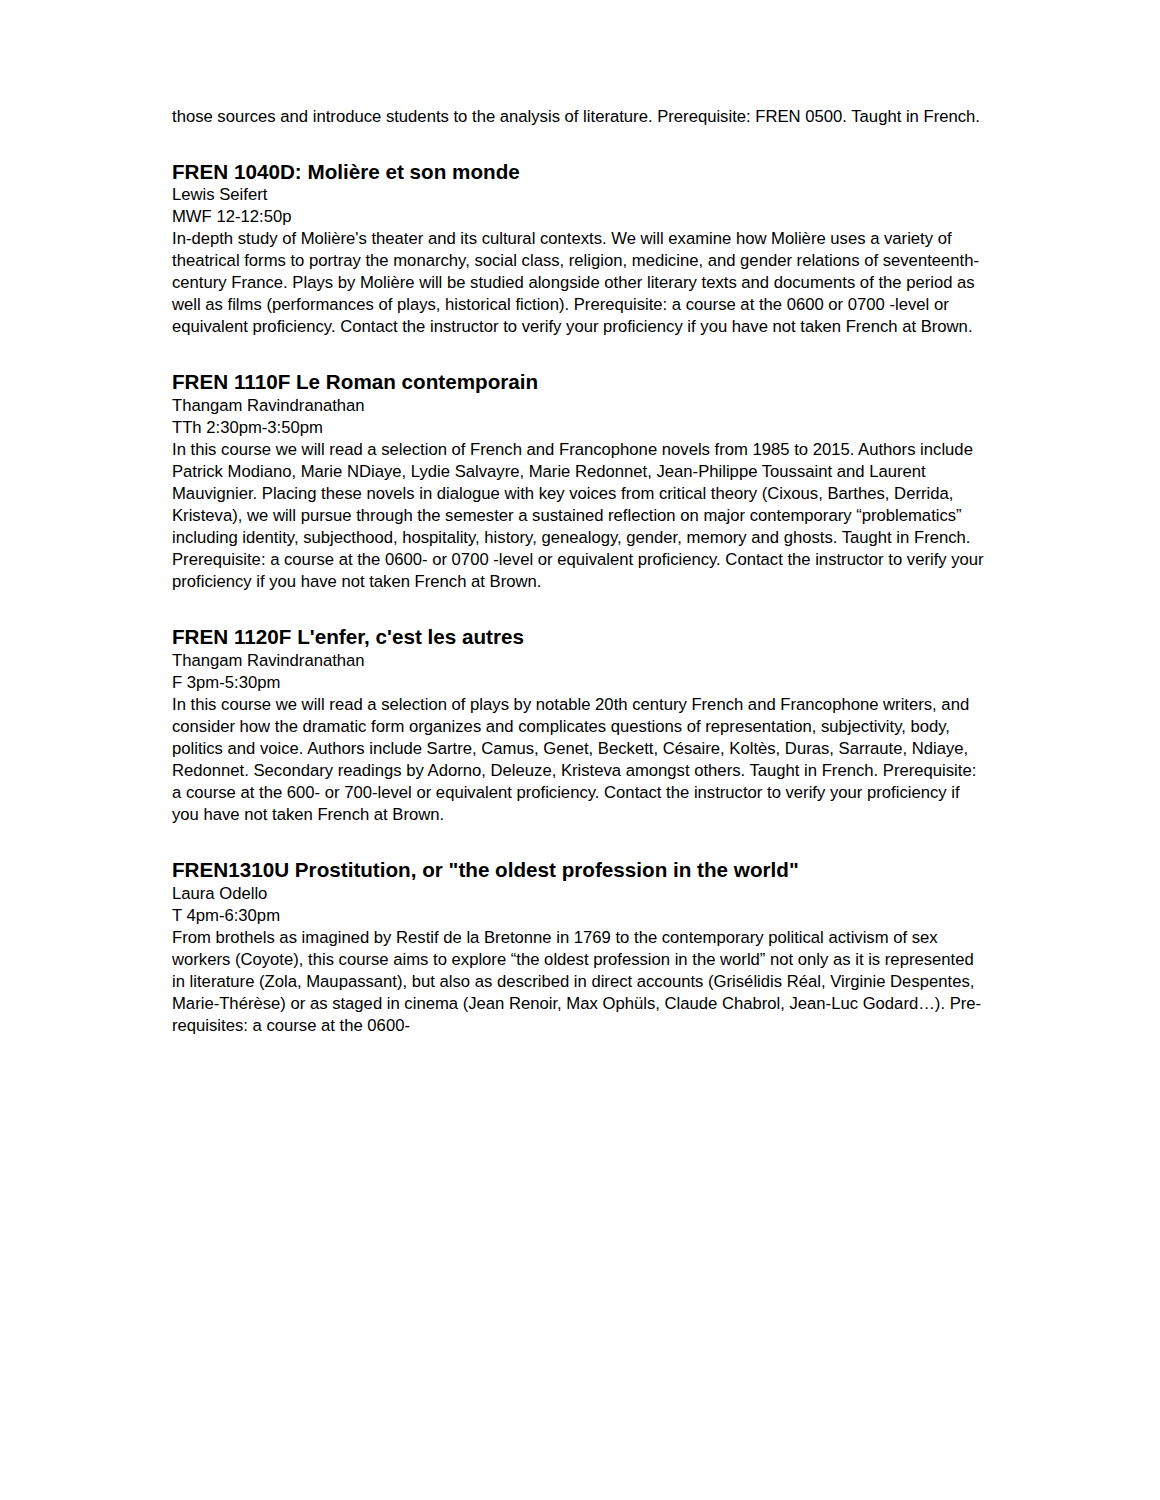those sources and introduce students to the analysis of literature. Prerequisite: FREN 0500. Taught in French.
FREN 1040D: Molière et son monde
Lewis Seifert
MWF 12-12:50p
In-depth study of Molière's theater and its cultural contexts. We will examine how Molière uses a variety of theatrical forms to portray the monarchy, social class, religion, medicine, and gender relations of seventeenth-century France. Plays by Molière will be studied alongside other literary texts and documents of the period as well as films (performances of plays, historical fiction). Prerequisite: a course at the 0600 or 0700 -level or equivalent proficiency. Contact the instructor to verify your proficiency if you have not taken French at Brown.
FREN 1110F Le Roman contemporain
Thangam Ravindranathan
TTh 2:30pm-3:50pm
In this course we will read a selection of French and Francophone novels from 1985 to 2015. Authors include Patrick Modiano, Marie NDiaye, Lydie Salvayre, Marie Redonnet, Jean-Philippe Toussaint and Laurent Mauvignier. Placing these novels in dialogue with key voices from critical theory (Cixous, Barthes, Derrida, Kristeva), we will pursue through the semester a sustained reflection on major contemporary “problematics” including identity, subjecthood, hospitality, history, genealogy, gender, memory and ghosts. Taught in French. Prerequisite: a course at the 0600- or 0700 -level or equivalent proficiency. Contact the instructor to verify your proficiency if you have not taken French at Brown.
FREN 1120F L'enfer, c'est les autres
Thangam Ravindranathan
F 3pm-5:30pm
In this course we will read a selection of plays by notable 20th century French and Francophone writers, and consider how the dramatic form organizes and complicates questions of representation, subjectivity, body, politics and voice. Authors include Sartre, Camus, Genet, Beckett, Césaire, Koltès, Duras, Sarraute, Ndiaye, Redonnet. Secondary readings by Adorno, Deleuze, Kristeva amongst others. Taught in French. Prerequisite: a course at the 600- or 700-level or equivalent proficiency. Contact the instructor to verify your proficiency if you have not taken French at Brown.
FREN1310U Prostitution, or "the oldest profession in the world"
Laura Odello
T 4pm-6:30pm
From brothels as imagined by Restif de la Bretonne in 1769 to the contemporary political activism of sex workers (Coyote), this course aims to explore “the oldest profession in the world” not only as it is represented in literature (Zola, Maupassant), but also as described in direct accounts (Grisélidis Réal, Virginie Despentes, Marie-Thérèse) or as staged in cinema (Jean Renoir, Max Ophüls, Claude Chabrol, Jean-Luc Godard…). Pre-requisites: a course at the 0600-